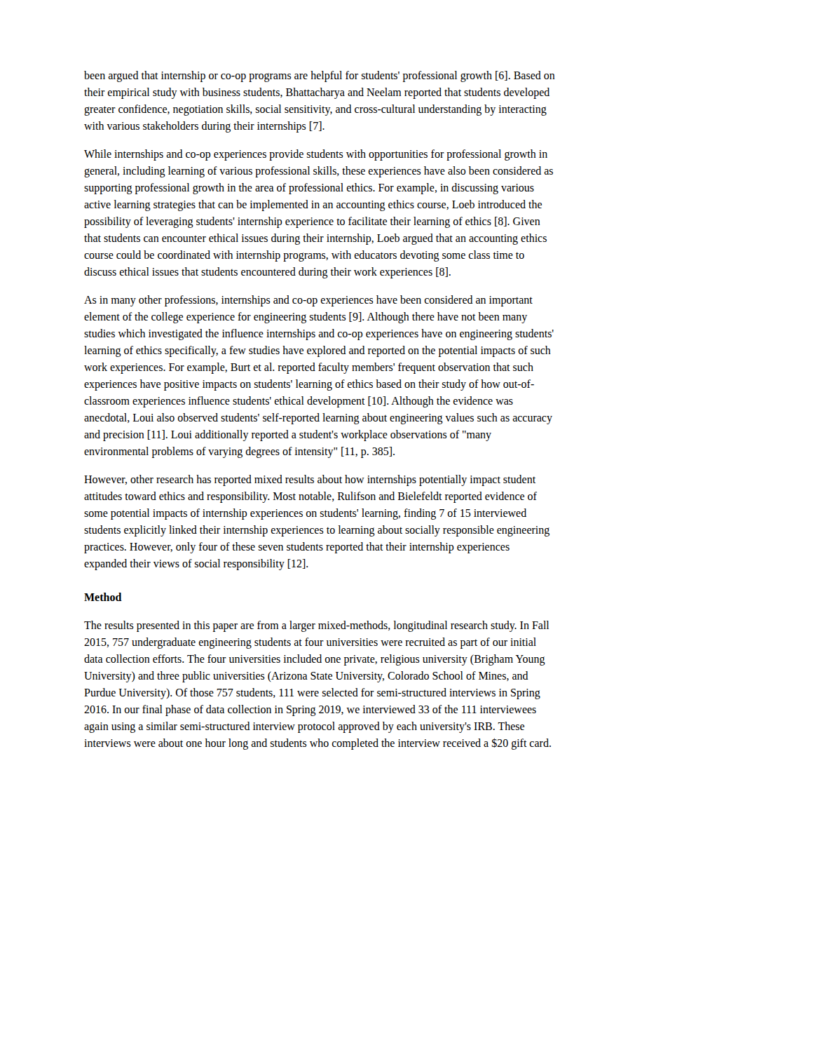been argued that internship or co-op programs are helpful for students' professional growth [6]. Based on their empirical study with business students, Bhattacharya and Neelam reported that students developed greater confidence, negotiation skills, social sensitivity, and cross-cultural understanding by interacting with various stakeholders during their internships [7].
While internships and co-op experiences provide students with opportunities for professional growth in general, including learning of various professional skills, these experiences have also been considered as supporting professional growth in the area of professional ethics. For example, in discussing various active learning strategies that can be implemented in an accounting ethics course, Loeb introduced the possibility of leveraging students' internship experience to facilitate their learning of ethics [8]. Given that students can encounter ethical issues during their internship, Loeb argued that an accounting ethics course could be coordinated with internship programs, with educators devoting some class time to discuss ethical issues that students encountered during their work experiences [8].
As in many other professions, internships and co-op experiences have been considered an important element of the college experience for engineering students [9]. Although there have not been many studies which investigated the influence internships and co-op experiences have on engineering students' learning of ethics specifically, a few studies have explored and reported on the potential impacts of such work experiences. For example, Burt et al. reported faculty members' frequent observation that such experiences have positive impacts on students' learning of ethics based on their study of how out-of-classroom experiences influence students' ethical development [10]. Although the evidence was anecdotal, Loui also observed students' self-reported learning about engineering values such as accuracy and precision [11]. Loui additionally reported a student's workplace observations of "many environmental problems of varying degrees of intensity" [11, p. 385].
However, other research has reported mixed results about how internships potentially impact student attitudes toward ethics and responsibility. Most notable, Rulifson and Bielefeldt reported evidence of some potential impacts of internship experiences on students' learning, finding 7 of 15 interviewed students explicitly linked their internship experiences to learning about socially responsible engineering practices. However, only four of these seven students reported that their internship experiences expanded their views of social responsibility [12].
Method
The results presented in this paper are from a larger mixed-methods, longitudinal research study. In Fall 2015, 757 undergraduate engineering students at four universities were recruited as part of our initial data collection efforts. The four universities included one private, religious university (Brigham Young University) and three public universities (Arizona State University, Colorado School of Mines, and Purdue University). Of those 757 students, 111 were selected for semi-structured interviews in Spring 2016. In our final phase of data collection in Spring 2019, we interviewed 33 of the 111 interviewees again using a similar semi-structured interview protocol approved by each university's IRB. These interviews were about one hour long and students who completed the interview received a $20 gift card.